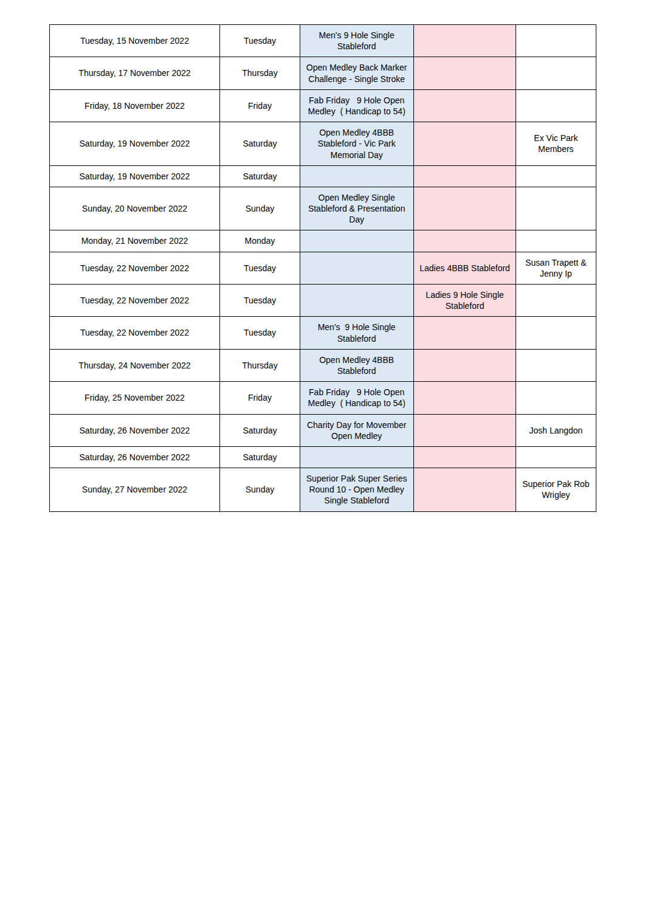| Tuesday, 15 November 2022 | Tuesday | Men's 9 Hole Single Stableford | | |
| Thursday, 17 November 2022 | Thursday | Open Medley Back Marker Challenge - Single Stroke | | |
| Friday, 18 November 2022 | Friday | Fab Friday 9 Hole Open Medley ( Handicap to 54) | | |
| Saturday, 19 November 2022 | Saturday | Open Medley 4BBB Stableford - Vic Park Memorial Day | | Ex Vic Park Members |
| Saturday, 19 November 2022 | Saturday | | | |
| Sunday, 20 November 2022 | Sunday | Open Medley Single Stableford & Presentation Day | | |
| Monday, 21 November 2022 | Monday | | | |
| Tuesday, 22 November 2022 | Tuesday | | Ladies 4BBB Stableford | Susan Trapett & Jenny Ip |
| Tuesday, 22 November 2022 | Tuesday | | Ladies 9 Hole Single Stableford | |
| Tuesday, 22 November 2022 | Tuesday | Men's 9 Hole Single Stableford | | |
| Thursday, 24 November 2022 | Thursday | Open Medley 4BBB Stableford | | |
| Friday, 25 November 2022 | Friday | Fab Friday 9 Hole Open Medley ( Handicap to 54) | | |
| Saturday, 26 November 2022 | Saturday | Charity Day for Movember Open Medley | | Josh Langdon |
| Saturday, 26 November 2022 | Saturday | | | |
| Sunday, 27 November 2022 | Sunday | Superior Pak Super Series Round 10 - Open Medley Single Stableford | | Superior Pak Rob Wrigley |